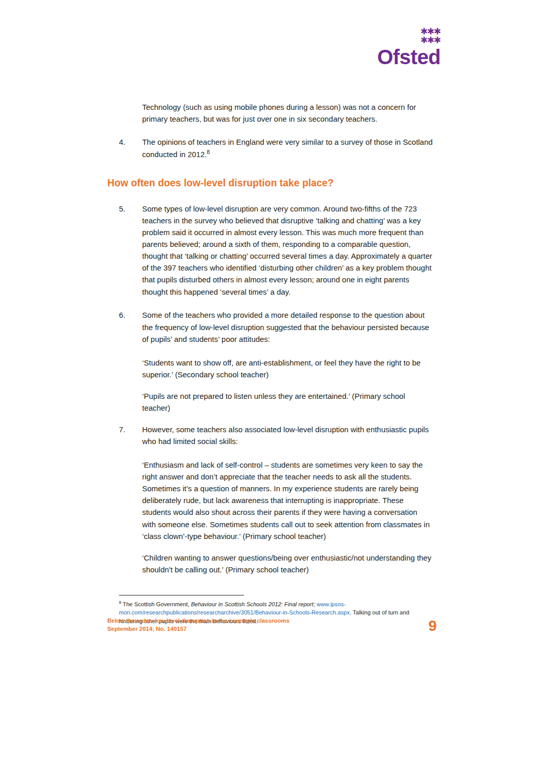✱✱✱
✱✱✱
Ofsted
Technology (such as using mobile phones during a lesson) was not a concern for primary teachers, but was for just over one in six secondary teachers.
4.
The opinions of teachers in England were very similar to a survey of those in Scotland conducted in 2012.8
How often does low-level disruption take place?
5.
Some types of low-level disruption are very common. Around two-fifths of the 723 teachers in the survey who believed that disruptive ‘talking and chatting’ was a key problem said it occurred in almost every lesson. This was much more frequent than parents believed; around a sixth of them, responding to a comparable question, thought that ‘talking or chatting’ occurred several times a day. Approximately a quarter of the 397 teachers who identified ‘disturbing other children’ as a key problem thought that pupils disturbed others in almost every lesson; around one in eight parents thought this happened ‘several times’ a day.
6.
Some of the teachers who provided a more detailed response to the question about the frequency of low-level disruption suggested that the behaviour persisted because of pupils’ and students’ poor attitudes:
‘Students want to show off, are anti-establishment, or feel they have the right to be superior.’ (Secondary school teacher)
‘Pupils are not prepared to listen unless they are entertained.’ (Primary school teacher)
7.
However, some teachers also associated low-level disruption with enthusiastic pupils who had limited social skills:
‘Enthusiasm and lack of self-control – students are sometimes very keen to say the right answer and don’t appreciate that the teacher needs to ask all the students. Sometimes it’s a question of manners. In my experience students are rarely being deliberately rude, but lack awareness that interrupting is inappropriate. These students would also shout across their parents if they were having a conversation with someone else. Sometimes students call out to seek attention from classmates in ‘class clown’-type behaviour.’ (Primary school teacher)
‘Children wanting to answer questions/being over enthusiastic/not understanding they shouldn't be calling out.’ (Primary school teacher)
8 The Scottish Government, Behaviour in Scottish Schools 2012: Final report; www.ipsos-mori.com/researchpublications/researcharchive/3051/Behaviour-in-Schools-Research.aspx. Talking out of turn and hindering other pupils were the main behaviours listed.
Below the radar: low-level disruption in the country’s classrooms
September 2014; No. 140157
9